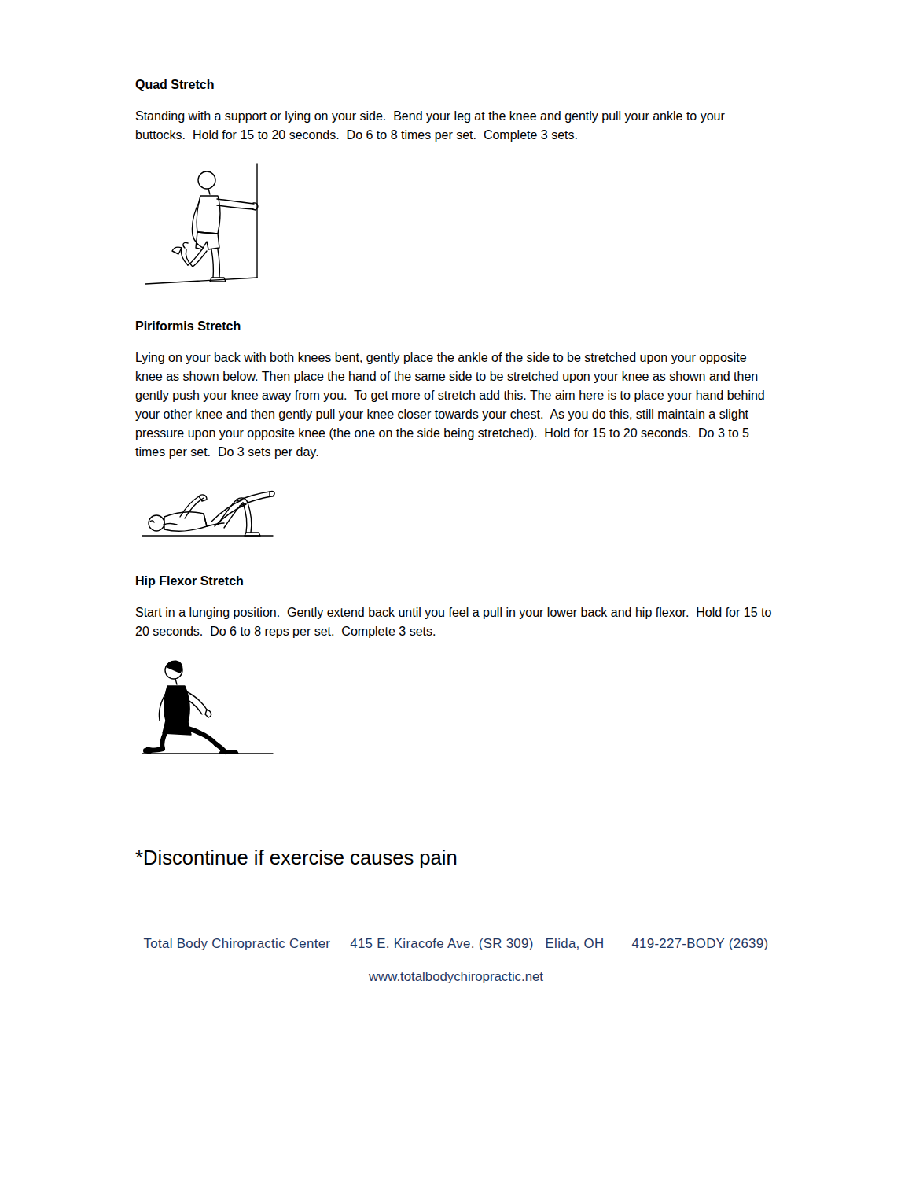Quad Stretch
Standing with a support or lying on your side. Bend your leg at the knee and gently pull your ankle to your buttocks. Hold for 15 to 20 seconds. Do 6 to 8 times per set. Complete 3 sets.
Piriformis Stretch
Lying on your back with both knees bent, gently place the ankle of the side to be stretched upon your opposite knee as shown below. Then place the hand of the same side to be stretched upon your knee as shown and then gently push your knee away from you. To get more of stretch add this. The aim here is to place your hand behind your other knee and then gently pull your knee closer towards your chest. As you do this, still maintain a slight pressure upon your opposite knee (the one on the side being stretched). Hold for 15 to 20 seconds. Do 3 to 5 times per set. Do 3 sets per day.
Hip Flexor Stretch
Start in a lunging position. Gently extend back until you feel a pull in your lower back and hip flexor. Hold for 15 to 20 seconds. Do 6 to 8 reps per set. Complete 3 sets.
*Discontinue if exercise causes pain
Total Body Chiropractic Center 415 E. Kiracofe Ave. (SR 309) Elida, OH 419-227-BODY (2639)
www.totalbodychiropractic.net